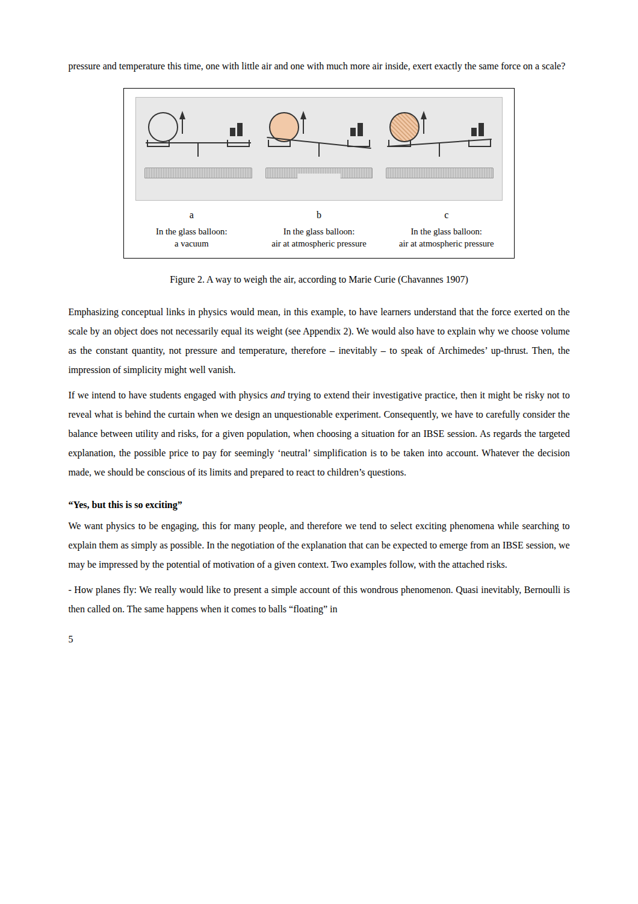pressure and temperature this time, one with little air and one with much more air inside, exert exactly the same force on a scale?
a
In the glass balloon:
a vacuum
b
In the glass balloon:
air at atmospheric pressure
c
In the glass balloon:
air at atmospheric pressure
Figure 2. A way to weigh the air, according to Marie Curie (Chavannes 1907)
Emphasizing conceptual links in physics would mean, in this example, to have learners understand that the force exerted on the scale by an object does not necessarily equal its weight (see Appendix 2). We would also have to explain why we choose volume as the constant quantity, not pressure and temperature, therefore – inevitably – to speak of Archimedes’ up-thrust. Then, the impression of simplicity might well vanish.
If we intend to have students engaged with physics and trying to extend their investigative practice, then it might be risky not to reveal what is behind the curtain when we design an unquestionable experiment. Consequently, we have to carefully consider the balance between utility and risks, for a given population, when choosing a situation for an IBSE session. As regards the targeted explanation, the possible price to pay for seemingly ‘neutral’ simplification is to be taken into account. Whatever the decision made, we should be conscious of its limits and prepared to react to children’s questions.
“Yes, but this is so exciting”
We want physics to be engaging, this for many people, and therefore we tend to select exciting phenomena while searching to explain them as simply as possible. In the negotiation of the explanation that can be expected to emerge from an IBSE session, we may be impressed by the potential of motivation of a given context. Two examples follow, with the attached risks.
- How planes fly: We really would like to present a simple account of this wondrous phenomenon. Quasi inevitably, Bernoulli is then called on. The same happens when it comes to balls “floating” in
5